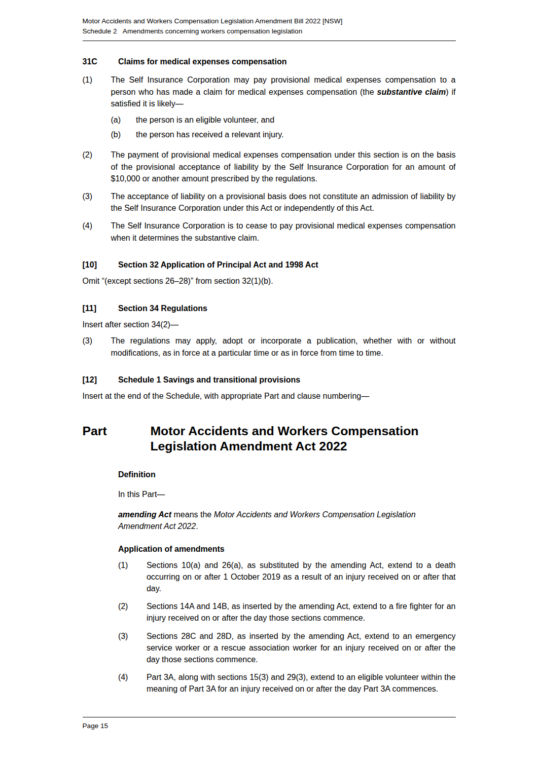Motor Accidents and Workers Compensation Legislation Amendment Bill 2022 [NSW] Schedule 2 Amendments concerning workers compensation legislation
31C Claims for medical expenses compensation
(1)
The Self Insurance Corporation may pay provisional medical expenses compensation to a person who has made a claim for medical expenses compensation (the substantive claim) if satisfied it is likely—
(a) the person is an eligible volunteer, and
(b) the person has received a relevant injury.
(2)
The payment of provisional medical expenses compensation under this section is on the basis of the provisional acceptance of liability by the Self Insurance Corporation for an amount of $10,000 or another amount prescribed by the regulations.
(3)
The acceptance of liability on a provisional basis does not constitute an admission of liability by the Self Insurance Corporation under this Act or independently of this Act.
(4)
The Self Insurance Corporation is to cease to pay provisional medical expenses compensation when it determines the substantive claim.
[10] Section 32 Application of Principal Act and 1998 Act
Omit “(except sections 26–28)” from section 32(1)(b).
[11] Section 34 Regulations
Insert after section 34(2)—
(3)
The regulations may apply, adopt or incorporate a publication, whether with or without modifications, as in force at a particular time or as in force from time to time.
[12] Schedule 1 Savings and transitional provisions
Insert at the end of the Schedule, with appropriate Part and clause numbering—
Part Motor Accidents and Workers Compensation Legislation Amendment Act 2022
Definition
In this Part—
amending Act means the Motor Accidents and Workers Compensation Legislation Amendment Act 2022.
Application of amendments
(1)
Sections 10(a) and 26(a), as substituted by the amending Act, extend to a death occurring on or after 1 October 2019 as a result of an injury received on or after that day.
(2)
Sections 14A and 14B, as inserted by the amending Act, extend to a fire fighter for an injury received on or after the day those sections commence.
(3)
Sections 28C and 28D, as inserted by the amending Act, extend to an emergency service worker or a rescue association worker for an injury received on or after the day those sections commence.
(4)
Part 3A, along with sections 15(3) and 29(3), extend to an eligible volunteer within the meaning of Part 3A for an injury received on or after the day Part 3A commences.
Page 15